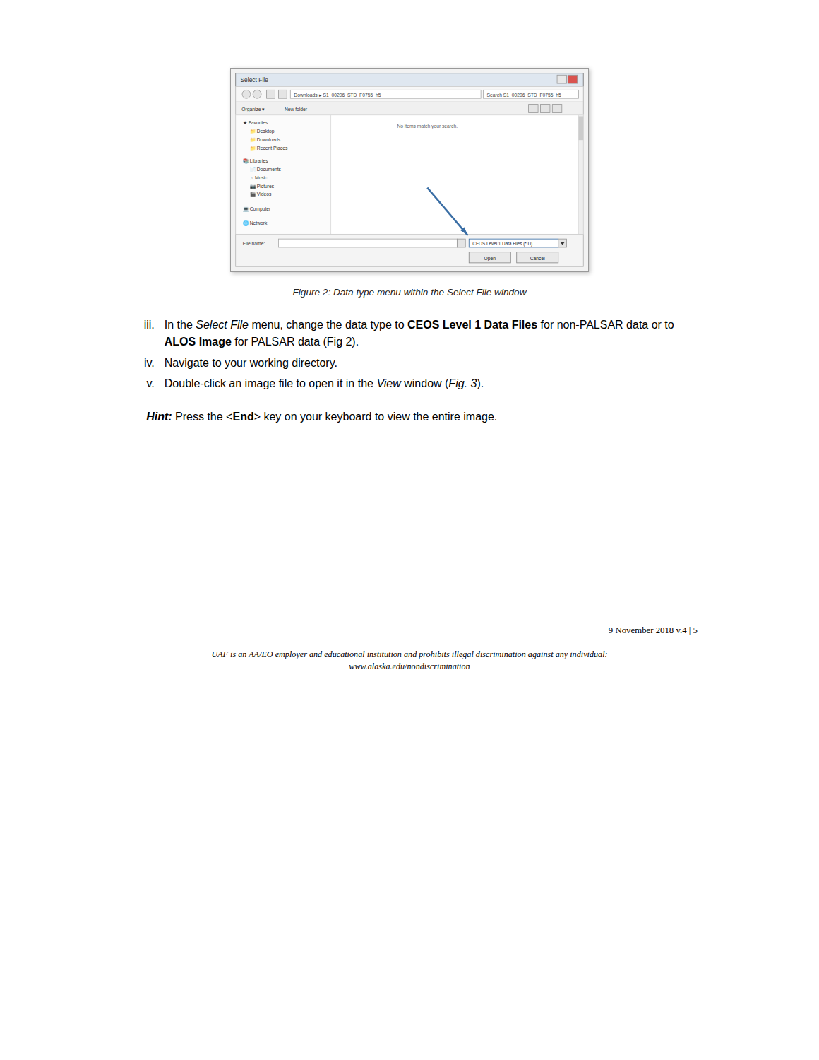Select File Downloads ▸ S1_00206_STD_F0755_h5 Search S1_00206_STD_F0755_h5 Organize ▾ New folder ★ Favorites 📁 Desktop 📁 Downloads 📁 Recent Places 📚 Libraries 📄 Documents ♫ Music 📷 Pictures 🎬 Videos 💻 Computer 🌐 Network No items match your search. File name: CEOS Level 1 Data Files (*.D) Open Cancel
Figure 2: Data type menu within the Select File window
In the Select File menu, change the data type to CEOS Level 1 Data Files for non-PALSAR data or to ALOS Image for PALSAR data (Fig 2).
Navigate to your working directory.
Double-click an image file to open it in the View window (Fig. 3).
Hint: Press the <End> key on your keyboard to view the entire image.
9 November 2018 v.4 | 5
UAF is an AA/EO employer and educational institution and prohibits illegal discrimination against any individual:
www.alaska.edu/nondiscrimination